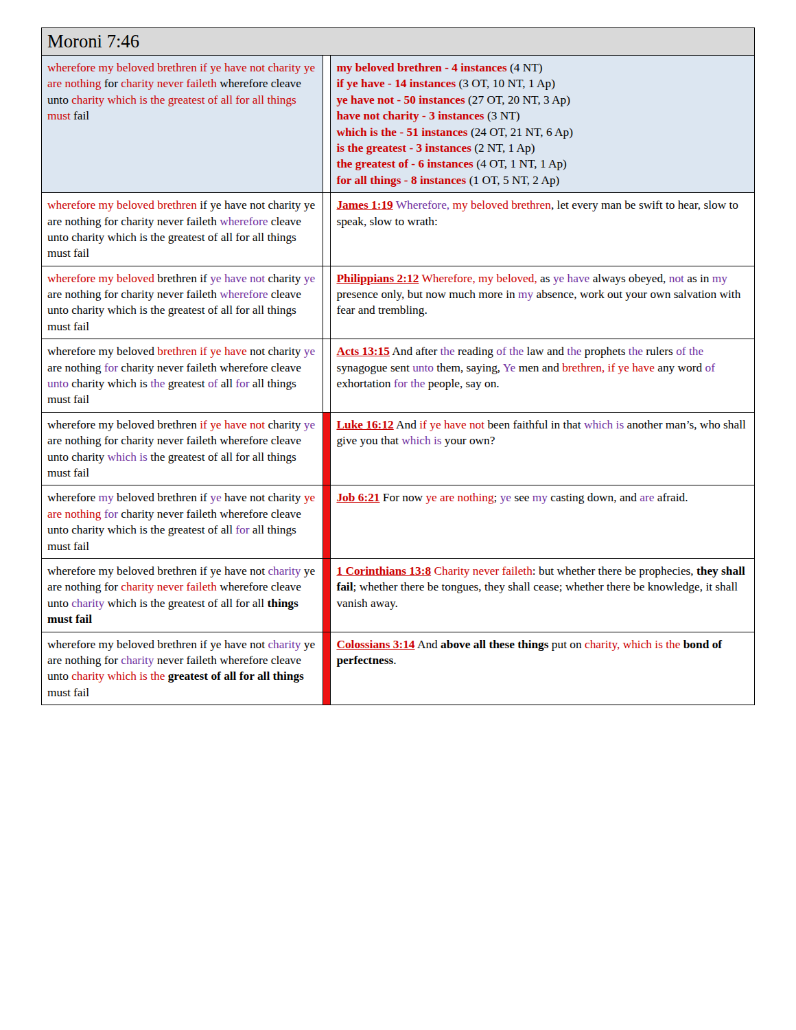Moroni 7:46
| wherefore my beloved brethren if ye have not charity ye are nothing for charity never faileth wherefore cleave unto charity which is the greatest of all for all things must fail | | my beloved brethren - 4 instances (4 NT) if ye have - 14 instances (3 OT, 10 NT, 1 Ap) ye have not - 50 instances (27 OT, 20 NT, 3 Ap) have not charity - 3 instances (3 NT) which is the - 51 instances (24 OT, 21 NT, 6 Ap) is the greatest - 3 instances (2 NT, 1 Ap) the greatest of - 6 instances (4 OT, 1 NT, 1 Ap) for all things - 8 instances (1 OT, 5 NT, 2 Ap) |
| wherefore my beloved brethren if ye have not charity ye are nothing for charity never faileth wherefore cleave unto charity which is the greatest of all for all things must fail | | James 1:19 Wherefore, my beloved brethren , let every man be swift to hear, slow to speak, slow to wrath: |
| wherefore my beloved brethren if ye have not charity ye are nothing for charity never faileth wherefore cleave unto charity which is the greatest of all for all things must fail | | Philippians 2:12 Wherefore, my beloved, as ye have always obeyed, not as in my presence only, but now much more in my absence, work out your own salvation with fear and trembling. |
| wherefore my beloved brethren if ye have not charity ye are nothing for charity never faileth wherefore cleave unto charity which is the greatest of all for all things must fail | | Acts 13:15 And after the reading of the law and the prophets the rulers of the synagogue sent unto them, saying, Ye men and brethren, if ye have any word of exhortation for the people, say on. |
| wherefore my beloved brethren if ye have not charity ye are nothing for charity never faileth wherefore cleave unto charity which is the greatest of all for all things must fail | | Luke 16:12 And if ye have not been faithful in that which is another man’s, who shall give you that which is your own? |
| wherefore my beloved brethren if ye have not charity ye are nothing for charity never faileth wherefore cleave unto charity which is the greatest of all for all things must fail | | Job 6:21 For now ye are nothing ; ye see my casting down, and are afraid. |
| wherefore my beloved brethren if ye have not charity ye are nothing for charity never faileth wherefore cleave unto charity which is the greatest of all for all things must fail | | 1 Corinthians 13:8 Charity never faileth : but whether there be prophecies, they shall fail ; whether there be tongues, they shall cease; whether there be knowledge, it shall vanish away. |
| wherefore my beloved brethren if ye have not charity ye are nothing for charity never faileth wherefore cleave unto charity which is the greatest of all for all things must fail | | Colossians 3:14 And above all these things put on charity, which is the bond of perfectness . |